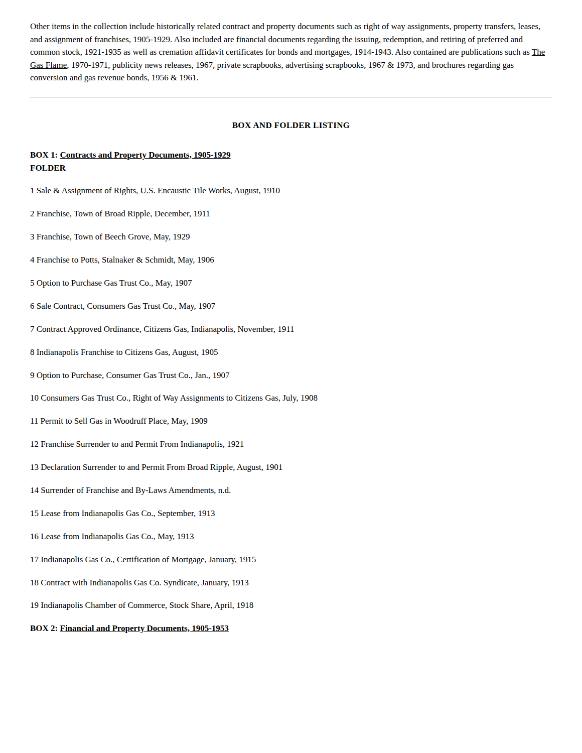Other items in the collection include historically related contract and property documents such as right of way assignments, property transfers, leases, and assignment of franchises, 1905-1929. Also included are financial documents regarding the issuing, redemption, and retiring of preferred and common stock, 1921-1935 as well as cremation affidavit certificates for bonds and mortgages, 1914-1943. Also contained are publications such as The Gas Flame, 1970-1971, publicity news releases, 1967, private scrapbooks, advertising scrapbooks, 1967 & 1973, and brochures regarding gas conversion and gas revenue bonds, 1956 & 1961.
BOX AND FOLDER LISTING
BOX 1: Contracts and Property Documents, 1905-1929
FOLDER
1 Sale & Assignment of Rights, U.S. Encaustic Tile Works, August, 1910
2 Franchise, Town of Broad Ripple, December, 1911
3 Franchise, Town of Beech Grove, May, 1929
4 Franchise to Potts, Stalnaker & Schmidt, May, 1906
5 Option to Purchase Gas Trust Co., May, 1907
6 Sale Contract, Consumers Gas Trust Co., May, 1907
7 Contract Approved Ordinance, Citizens Gas, Indianapolis, November, 1911
8 Indianapolis Franchise to Citizens Gas, August, 1905
9 Option to Purchase, Consumer Gas Trust Co., Jan., 1907
10 Consumers Gas Trust Co., Right of Way Assignments to Citizens Gas, July, 1908
11 Permit to Sell Gas in Woodruff Place, May, 1909
12 Franchise Surrender to and Permit From Indianapolis, 1921
13 Declaration Surrender to and Permit From Broad Ripple, August, 1901
14 Surrender of Franchise and By-Laws Amendments, n.d.
15 Lease from Indianapolis Gas Co., September, 1913
16 Lease from Indianapolis Gas Co., May, 1913
17 Indianapolis Gas Co., Certification of Mortgage, January, 1915
18 Contract with Indianapolis Gas Co. Syndicate, January, 1913
19 Indianapolis Chamber of Commerce, Stock Share, April, 1918
BOX 2: Financial and Property Documents, 1905-1953